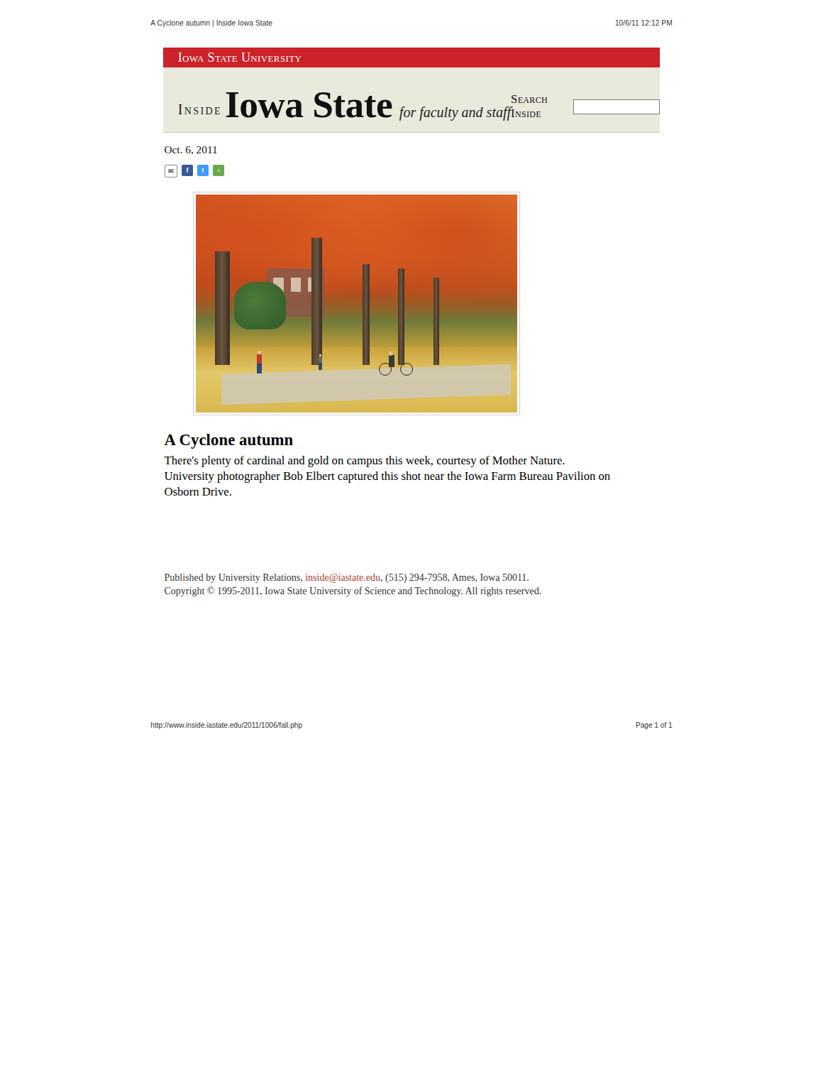A Cyclone autumn | Inside Iowa State 10/6/11 12:12 PM
Iowa State University
Inside Iowa State for faculty and staff
Search Inside
Oct. 6, 2011
✉ f t ‹
A Cyclone autumn
There's plenty of cardinal and gold on campus this week, courtesy of Mother Nature. University photographer Bob Elbert captured this shot near the Iowa Farm Bureau Pavilion on Osborn Drive.
Published by University Relations, inside@iastate.edu, (515) 294-7958, Ames, Iowa 50011.
Copyright © 1995-2011, Iowa State University of Science and Technology. All rights reserved.
http://www.inside.iastate.edu/2011/1006/fall.php Page 1 of 1